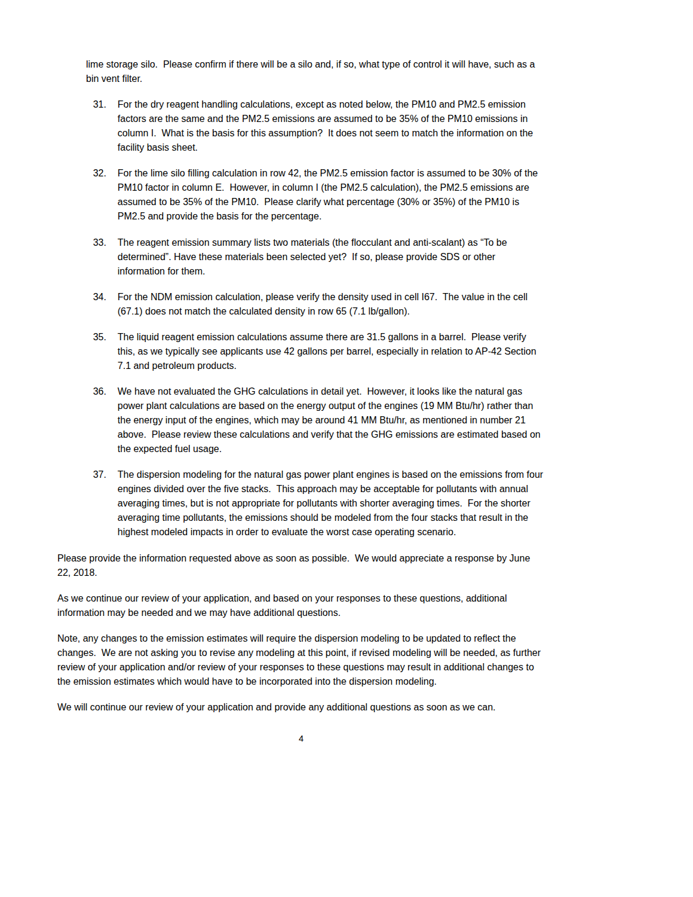lime storage silo. Please confirm if there will be a silo and, if so, what type of control it will have, such as a bin vent filter.
For the dry reagent handling calculations, except as noted below, the PM10 and PM2.5 emission factors are the same and the PM2.5 emissions are assumed to be 35% of the PM10 emissions in column I. What is the basis for this assumption? It does not seem to match the information on the facility basis sheet.
For the lime silo filling calculation in row 42, the PM2.5 emission factor is assumed to be 30% of the PM10 factor in column E. However, in column I (the PM2.5 calculation), the PM2.5 emissions are assumed to be 35% of the PM10. Please clarify what percentage (30% or 35%) of the PM10 is PM2.5 and provide the basis for the percentage.
The reagent emission summary lists two materials (the flocculant and anti-scalant) as “To be determined”. Have these materials been selected yet? If so, please provide SDS or other information for them.
For the NDM emission calculation, please verify the density used in cell I67. The value in the cell (67.1) does not match the calculated density in row 65 (7.1 lb/gallon).
The liquid reagent emission calculations assume there are 31.5 gallons in a barrel. Please verify this, as we typically see applicants use 42 gallons per barrel, especially in relation to AP-42 Section 7.1 and petroleum products.
We have not evaluated the GHG calculations in detail yet. However, it looks like the natural gas power plant calculations are based on the energy output of the engines (19 MM Btu/hr) rather than the energy input of the engines, which may be around 41 MM Btu/hr, as mentioned in number 21 above. Please review these calculations and verify that the GHG emissions are estimated based on the expected fuel usage.
The dispersion modeling for the natural gas power plant engines is based on the emissions from four engines divided over the five stacks. This approach may be acceptable for pollutants with annual averaging times, but is not appropriate for pollutants with shorter averaging times. For the shorter averaging time pollutants, the emissions should be modeled from the four stacks that result in the highest modeled impacts in order to evaluate the worst case operating scenario.
Please provide the information requested above as soon as possible. We would appreciate a response by June 22, 2018.
As we continue our review of your application, and based on your responses to these questions, additional information may be needed and we may have additional questions.
Note, any changes to the emission estimates will require the dispersion modeling to be updated to reflect the changes. We are not asking you to revise any modeling at this point, if revised modeling will be needed, as further review of your application and/or review of your responses to these questions may result in additional changes to the emission estimates which would have to be incorporated into the dispersion modeling.
We will continue our review of your application and provide any additional questions as soon as we can.
4